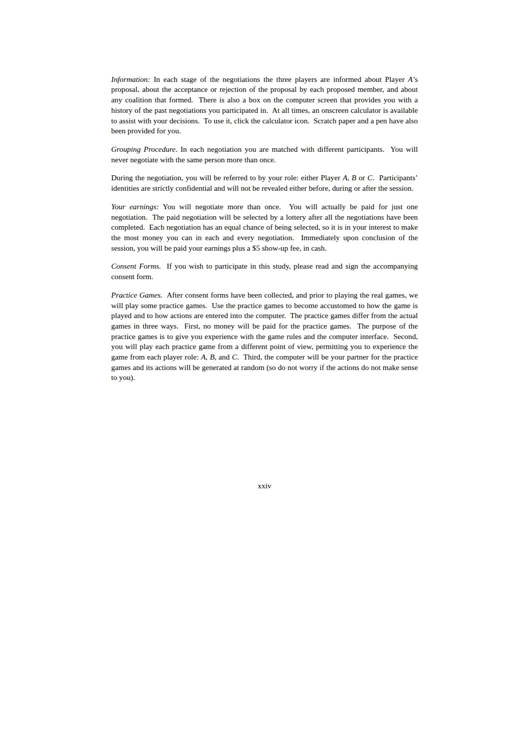Information: In each stage of the negotiations the three players are informed about Player A’s proposal, about the acceptance or rejection of the proposal by each proposed member, and about any coalition that formed. There is also a box on the computer screen that provides you with a history of the past negotiations you participated in. At all times, an onscreen calculator is available to assist with your decisions. To use it, click the calculator icon. Scratch paper and a pen have also been provided for you.
Grouping Procedure. In each negotiation you are matched with different participants. You will never negotiate with the same person more than once.
During the negotiation, you will be referred to by your role: either Player A, B or C. Participants’ identities are strictly confidential and will not be revealed either before, during or after the session.
Your earnings: You will negotiate more than once. You will actually be paid for just one negotiation. The paid negotiation will be selected by a lottery after all the negotiations have been completed. Each negotiation has an equal chance of being selected, so it is in your interest to make the most money you can in each and every negotiation. Immediately upon conclusion of the session, you will be paid your earnings plus a $5 show-up fee, in cash.
Consent Forms. If you wish to participate in this study, please read and sign the accompanying consent form.
Practice Games. After consent forms have been collected, and prior to playing the real games, we will play some practice games. Use the practice games to become accustomed to how the game is played and to how actions are entered into the computer. The practice games differ from the actual games in three ways. First, no money will be paid for the practice games. The purpose of the practice games is to give you experience with the game rules and the computer interface. Second, you will play each practice game from a different point of view, permitting you to experience the game from each player role: A, B, and C. Third, the computer will be your partner for the practice games and its actions will be generated at random (so do not worry if the actions do not make sense to you).
xxiv